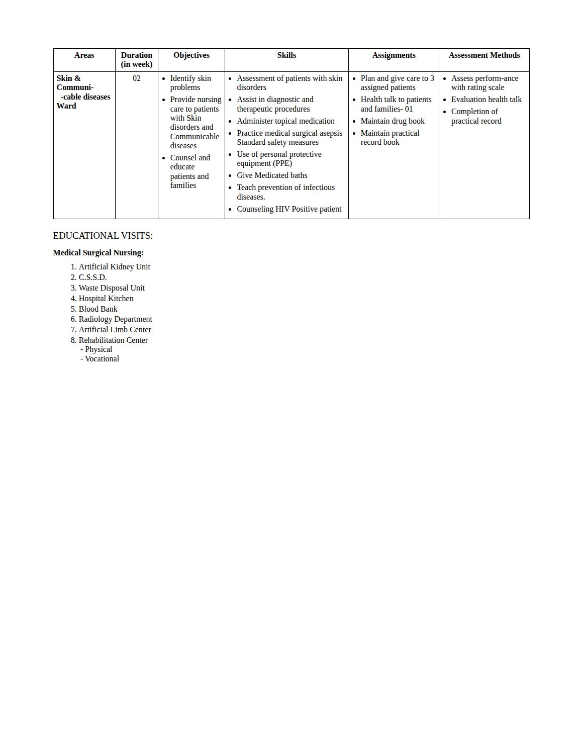| Areas | Duration (in week) | Objectives | Skills | Assignments | Assessment Methods |
| --- | --- | --- | --- | --- | --- |
| Skin & Communi- -cable diseases Ward | 02 | Identify skin problems Provide nursing care to patients with Skin disorders and Communicable diseases Counsel and educate patients and families | Assessment of patients with skin disorders Assist in diagnostic and therapeutic procedures Administer topical medication Practice medical surgical asepsis Standard safety measures Use of personal protective equipment (PPE) Give Medicated baths Teach prevention of infectious diseases. Counseling HIV Positive patient | Plan and give care to 3 assigned patients Health talk to patients and families- 01 Maintain drug book Maintain practical record book | Assess perform-ance with rating scale Evaluation health talk Completion of practical record |
EDUCATIONAL VISITS:
Medical Surgical Nursing:
Artificial Kidney Unit
C.S.S.D.
Waste Disposal Unit
Hospital Kitchen
Blood Bank
Radiology Department
Artificial Limb Center
Rehabilitation Center
- Physical
- Vocational